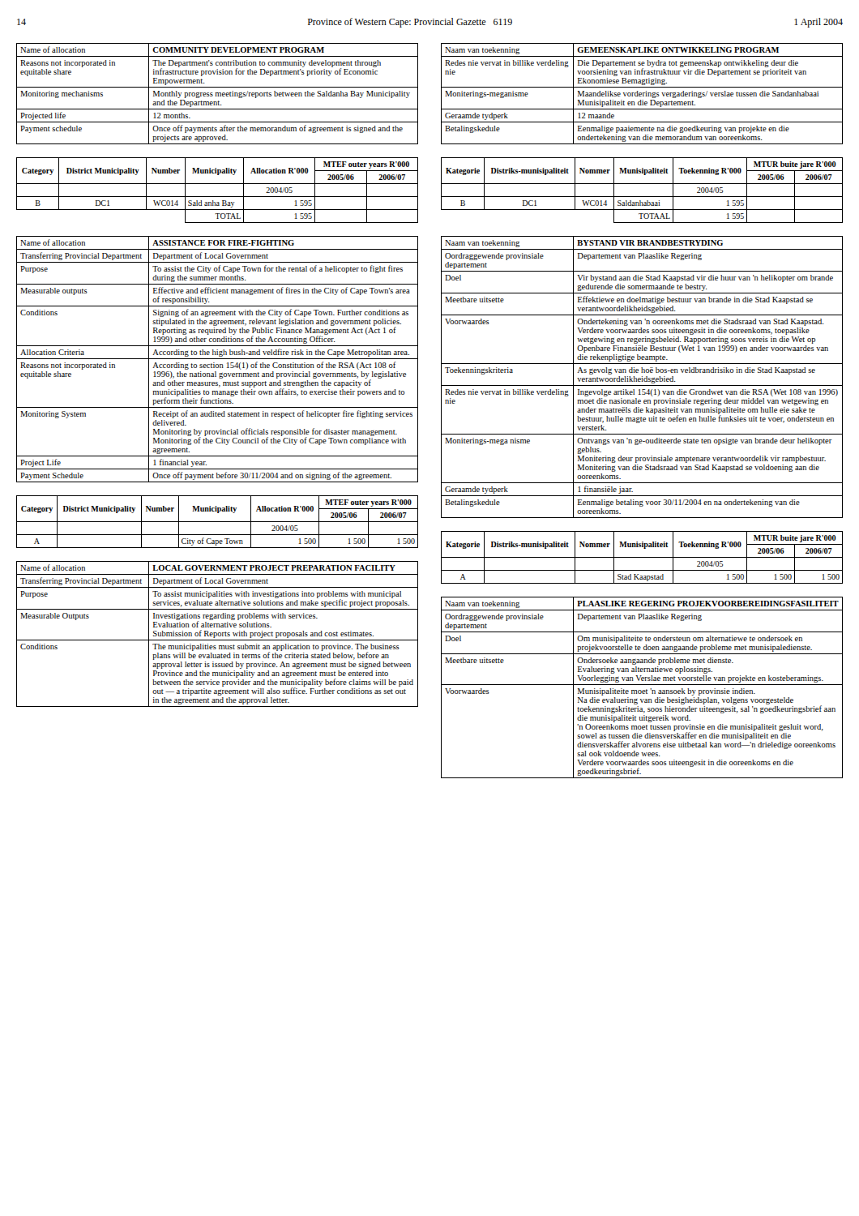14
Province of Western Cape: Provincial Gazette 6119
1 April 2004
| Name of allocation | COMMUNITY DEVELOPMENT PROGRAM |
| Reasons not incorporated in equitable share | The Department's contribution to community development through infrastructure provision for the Department's priority of Economic Empowerment. |
| Monitoring mechanisms | Monthly progress meetings/reports between the Saldanha Bay Municipality and the Department. |
| Projected life | 12 months. |
| Payment schedule | Once off payments after the memorandum of agreement is signed and the projects are approved. |
| Category | District Municipality | Number | Municipality | Allocation R'000 | MTEF outer years R'000 |
| --- | --- | --- | --- | --- | --- |
| 2005/06 | 2006/07 |
| | | | | 2004/05 | | |
| B | DC1 | WC014 | Sald anha Bay | 1 595 | | |
| | TOTAL | 1 595 | | |
| Name of allocation | ASSISTANCE FOR FIRE-FIGHTING |
| Transferring Provincial Department | Department of Local Government |
| Purpose | To assist the City of Cape Town for the rental of a helicopter to fight fires during the summer months. |
| Measurable outputs | Effective and efficient management of fires in the City of Cape Town's area of responsibility. |
| Conditions | Signing of an agreement with the City of Cape Town. Further conditions as stipulated in the agreement, relevant legislation and government policies. Reporting as required by the Public Finance Management Act (Act 1 of 1999) and other conditions of the Accounting Officer. |
| Allocation Criteria | According to the high bush-and veldfire risk in the Cape Metropolitan area. |
| Reasons not incorporated in equitable share | According to section 154(1) of the Constitution of the RSA (Act 108 of 1996), the national government and provincial governments, by legislative and other measures, must support and strengthen the capacity of municipalities to manage their own affairs, to exercise their powers and to perform their functions. |
| Monitoring System | Receipt of an audited statement in respect of helicopter fire fighting services delivered. Monitoring by provincial officials responsible for disaster management. Monitoring of the City Council of the City of Cape Town compliance with agreement. |
| Project Life | 1 financial year. |
| Payment Schedule | Once off payment before 30/11/2004 and on signing of the agreement. |
| Category | District Municipality | Number | Municipality | Allocation R'000 | MTEF outer years R'000 |
| --- | --- | --- | --- | --- | --- |
| 2005/06 | 2006/07 |
| | | | | 2004/05 | | |
| A | | | City of Cape Town | 1 500 | 1 500 | 1 500 |
| Name of allocation | LOCAL GOVERNMENT PROJECT PREPARATION FACILITY |
| Transferring Provincial Department | Department of Local Government |
| Purpose | To assist municipalities with investigations into problems with municipal services, evaluate alternative solutions and make specific project proposals. |
| Measurable Outputs | Investigations regarding problems with services. Evaluation of alternative solutions. Submission of Reports with project proposals and cost estimates. |
| Conditions | The municipalities must submit an application to province. The business plans will be evaluated in terms of the criteria stated below, before an approval letter is issued by province. An agreement must be signed between Province and the municipality and an agreement must be entered into between the service provider and the municipality before claims will be paid out — a tripartite agreement will also suffice. Further conditions as set out in the agreement and the approval letter. |
| Naam van toekenning | GEMEENSKAPLIKE ONTWIKKELING PROGRAM |
| Redes nie vervat in billike verdeling nie | Die Departement se bydra tot gemeenskap ontwikkeling deur die voorsiening van infrastruktuur vir die Departement se prioriteit van Ekonomiese Bemagtiging. |
| Moniterings-meganisme | Maandelikse vorderings vergaderings/ verslae tussen die Sandanhabaai Munisipaliteit en die Departement. |
| Geraamde tydperk | 12 maande |
| Betalingskedule | Eenmalige paaiemente na die goedkeuring van projekte en die ondertekening van die memorandum van ooreenkoms. |
| Kategorie | Distriks-munisipaliteit | Nommer | Munisipaliteit | Toekenning R'000 | MTUR buite jare R'000 |
| --- | --- | --- | --- | --- | --- |
| 2005/06 | 2006/07 |
| | | | | 2004/05 | | |
| B | DC1 | WC014 | Saldanhabaai | 1 595 | | |
| | TOTAAL | 1 595 | | |
| Naam van toekenning | BYSTAND VIR BRANDBESTRYDING |
| Oordraggewende provinsiale departement | Departement van Plaaslike Regering |
| Doel | Vir bystand aan die Stad Kaapstad vir die huur van 'n helikopter om brande gedurende die somermaande te bestry. |
| Meetbare uitsette | Effektiewe en doelmatige bestuur van brande in die Stad Kaapstad se verantwoordelikheidsgebied. |
| Voorwaardes | Ondertekening van 'n ooreenkoms met die Stadsraad van Stad Kaapstad. Verdere voorwaardes soos uiteengesit in die ooreenkoms, toepaslike wetgewing en regeringsbeleid. Rapportering soos vereis in die Wet op Openbare Finansiële Bestuur (Wet 1 van 1999) en ander voorwaardes van die rekenpligtige beampte. |
| Toekenningskriteria | As gevolg van die hoë bos-en veldbrandrisiko in die Stad Kaapstad se verantwoordelikheidsgebied. |
| Redes nie vervat in billike verdeling nie | Ingevolge artikel 154(1) van die Grondwet van die RSA (Wet 108 van 1996) moet die nasionale en provinsiale regering deur middel van wetgewing en ander maatreëls die kapasiteit van munisipaliteite om hulle eie sake te bestuur, hulle magte uit te oefen en hulle funksies uit te voer, ondersteun en versterk. |
| Moniterings-mega nisme | Ontvangs van 'n ge-ouditeerde state ten opsigte van brande deur helikopter geblus. Monitering deur provinsiale amptenare verantwoordelik vir rampbestuur. Monitering van die Stadsraad van Stad Kaapstad se voldoening aan die ooreenkoms. |
| Geraamde tydperk | 1 finansiële jaar. |
| Betalingskedule | Eenmalige betaling voor 30/11/2004 en na ondertekening van die ooreenkoms. |
| Kategorie | Distriks-munisipaliteit | Nommer | Munisipaliteit | Toekenning R'000 | MTUR buite jare R'000 |
| --- | --- | --- | --- | --- | --- |
| 2005/06 | 2006/07 |
| | | | | 2004/05 | | |
| A | | | Stad Kaapstad | 1 500 | 1 500 | 1 500 |
| Naam van toekenning | PLAASLIKE REGERING PROJEKVOORBEREIDINGSFASILITEIT |
| Oordraggewende provinsiale departement | Departement van Plaaslike Regering |
| Doel | Om munisipaliteite te ondersteun om alternatiewe te ondersoek en projekvoorstelle te doen aangaande probleme met munisipaledienste. |
| Meetbare uitsette | Ondersoeke aangaande probleme met dienste. Evaluering van alternatiewe oplossings. Voorlegging van Verslae met voorstelle van projekte en kosteberamings. |
| Voorwaardes | Munisipaliteite moet 'n aansoek by provinsie indien. Na die evaluering van die besigheidsplan, volgens voorgestelde toekenningskriteria, soos hieronder uiteengesit, sal 'n goedkeuringsbrief aan die munisipaliteit uitgereik word. 'n Ooreenkoms moet tussen provinsie en die munisipaliteit gesluit word, sowel as tussen die diensverskaffer en die munisipaliteit en die diensverskaffer alvorens eise uitbetaal kan word—'n drieledige ooreenkoms sal ook voldoende wees. Verdere voorwaardes soos uiteengesit in die ooreenkoms en die goedkeuringsbrief. |